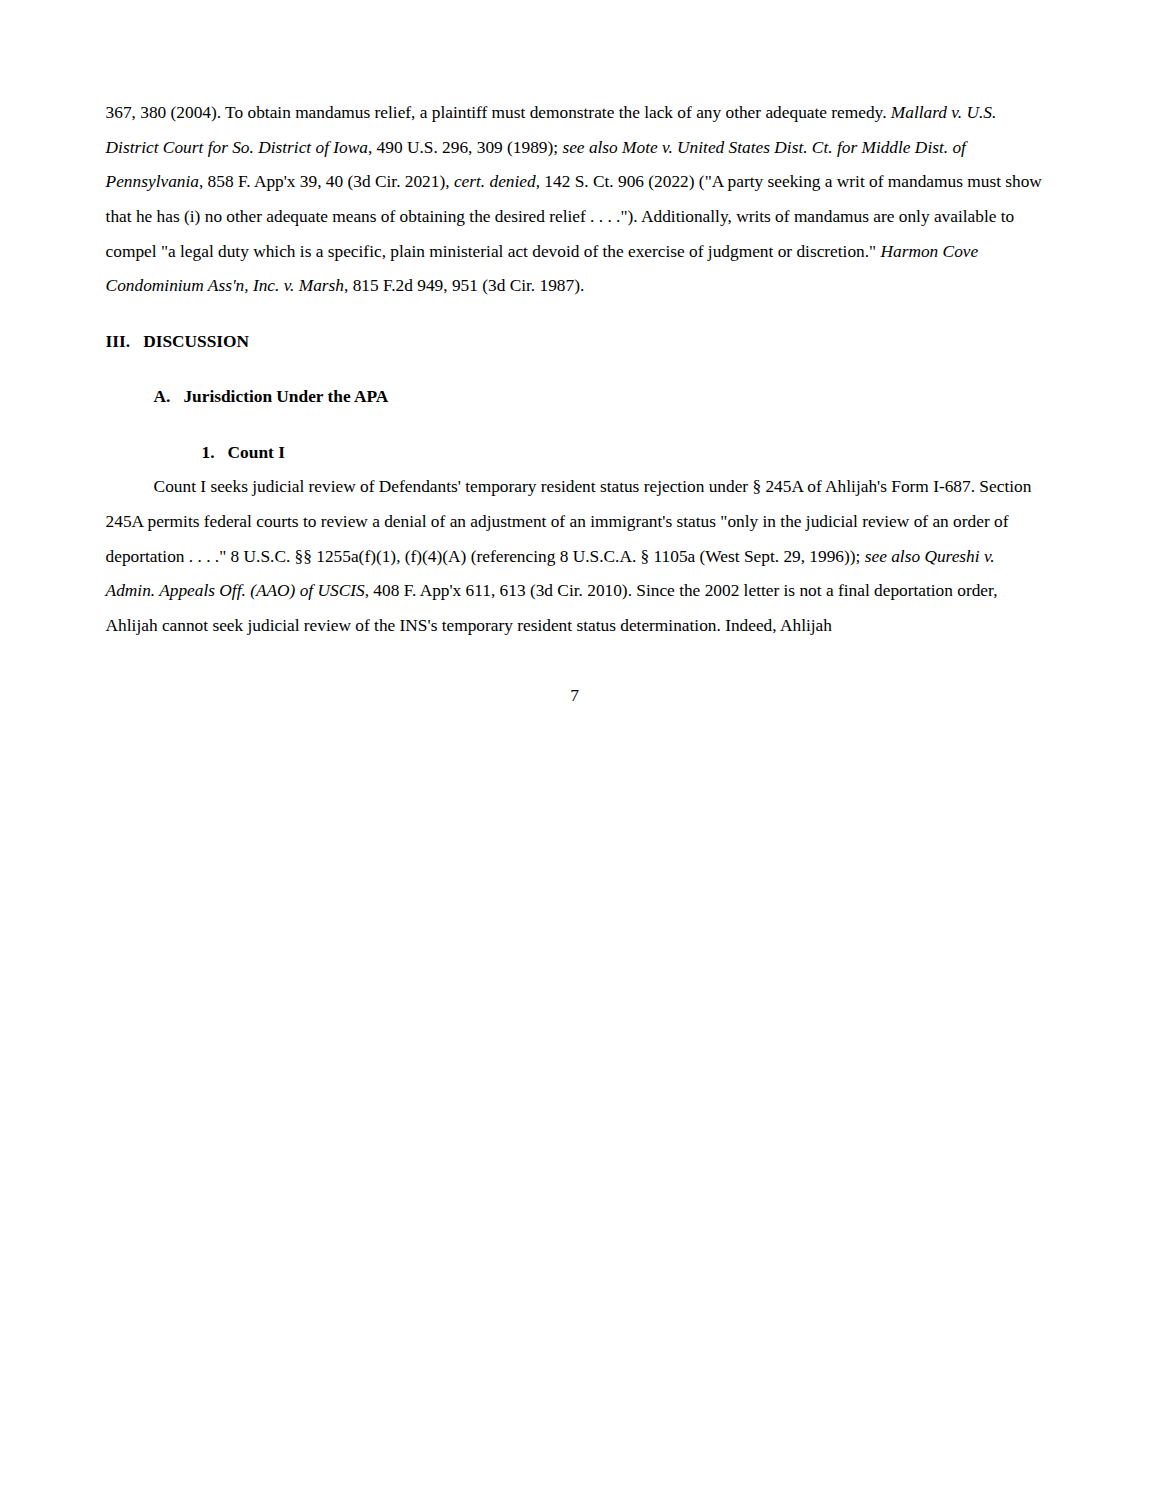367, 380 (2004). To obtain mandamus relief, a plaintiff must demonstrate the lack of any other adequate remedy. Mallard v. U.S. District Court for So. District of Iowa, 490 U.S. 296, 309 (1989); see also Mote v. United States Dist. Ct. for Middle Dist. of Pennsylvania, 858 F. App'x 39, 40 (3d Cir. 2021), cert. denied, 142 S. Ct. 906 (2022) ("A party seeking a writ of mandamus must show that he has (i) no other adequate means of obtaining the desired relief . . . ."). Additionally, writs of mandamus are only available to compel "a legal duty which is a specific, plain ministerial act devoid of the exercise of judgment or discretion." Harmon Cove Condominium Ass'n, Inc. v. Marsh, 815 F.2d 949, 951 (3d Cir. 1987).
III. DISCUSSION
A. Jurisdiction Under the APA
1. Count I
Count I seeks judicial review of Defendants' temporary resident status rejection under § 245A of Ahlijah's Form I-687. Section 245A permits federal courts to review a denial of an adjustment of an immigrant's status "only in the judicial review of an order of deportation . . . ." 8 U.S.C. §§ 1255a(f)(1), (f)(4)(A) (referencing 8 U.S.C.A. § 1105a (West Sept. 29, 1996)); see also Qureshi v. Admin. Appeals Off. (AAO) of USCIS, 408 F. App'x 611, 613 (3d Cir. 2010). Since the 2002 letter is not a final deportation order, Ahlijah cannot seek judicial review of the INS's temporary resident status determination. Indeed, Ahlijah
7